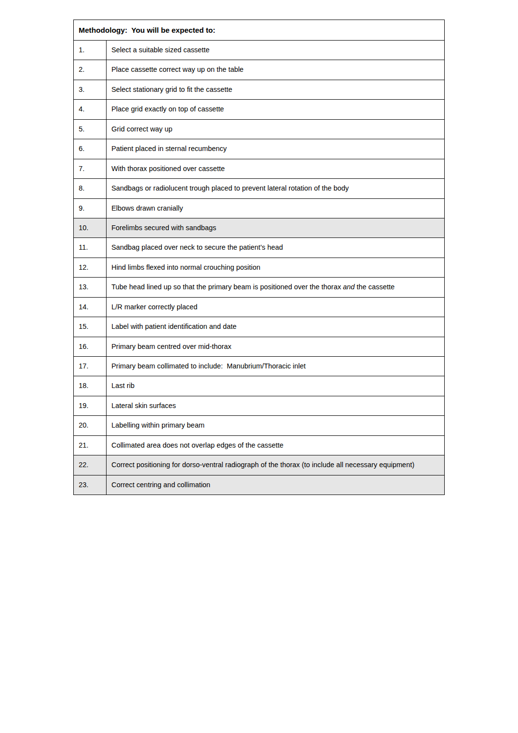Methodology: You will be expected to:
| 1. | Select a suitable sized cassette |
| 2. | Place cassette correct way up on the table |
| 3. | Select stationary grid to fit the cassette |
| 4. | Place grid exactly on top of cassette |
| 5. | Grid correct way up |
| 6. | Patient placed in sternal recumbency |
| 7. | With thorax positioned over cassette |
| 8. | Sandbags or radiolucent trough placed to prevent lateral rotation of the body |
| 9. | Elbows drawn cranially |
| 10. | Forelimbs secured with sandbags |
| 11. | Sandbag placed over neck to secure the patient’s head |
| 12. | Hind limbs flexed into normal crouching position |
| 13. | Tube head lined up so that the primary beam is positioned over the thorax and the cassette |
| 14. | L/R marker correctly placed |
| 15. | Label with patient identification and date |
| 16. | Primary beam centred over mid-thorax |
| 17. | Primary beam collimated to include: Manubrium/Thoracic inlet |
| 18. | Last rib |
| 19. | Lateral skin surfaces |
| 20. | Labelling within primary beam |
| 21. | Collimated area does not overlap edges of the cassette |
| 22. | Correct positioning for dorso-ventral radiograph of the thorax (to include all necessary equipment) |
| 23. | Correct centring and collimation |